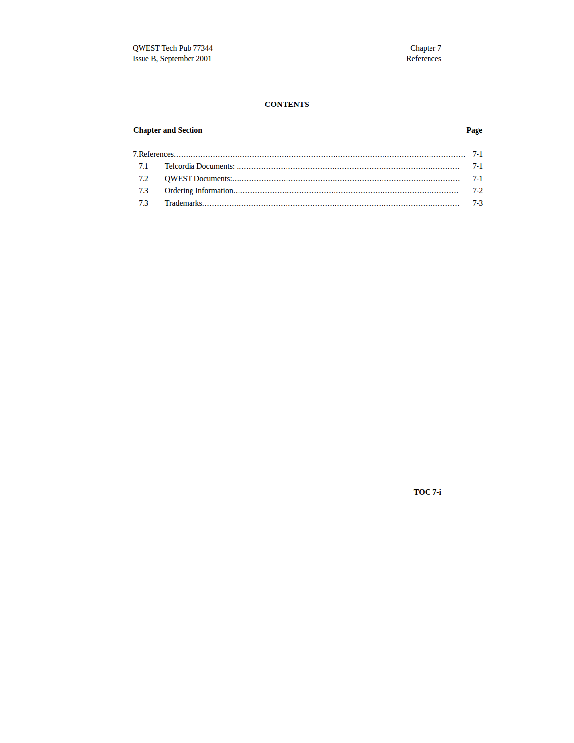QWEST Tech Pub 77344
Issue B, September 2001
Chapter 7
References
CONTENTS
| Chapter and Section | Page |
| --- | --- |
| 7. | References ....................................................................................................................... | 7-1 |
| | 7.1 | Telcordia Documents: ........................................................................................... | 7-1 |
| | 7.2 | QWEST Documents: ............................................................................................. | 7-1 |
| | 7.3 | Ordering Information ............................................................................................ | 7-2 |
| | 7.3 | Trademarks ......................................................................................................... | 7-3 |
TOC 7-i